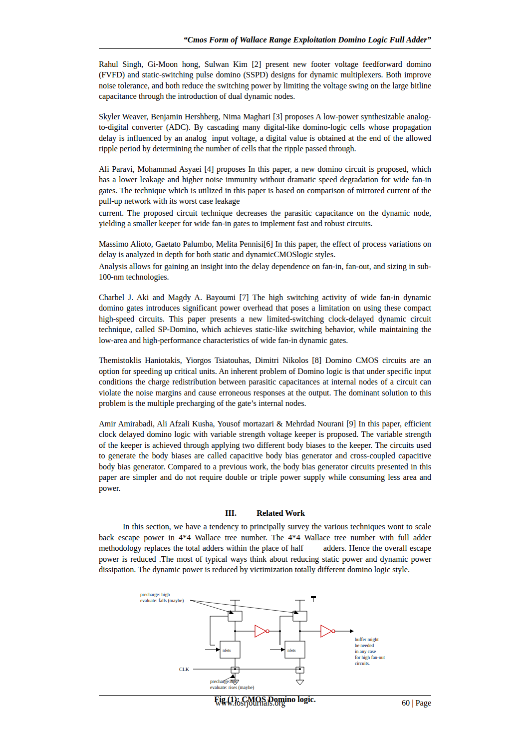“Cmos Form of Wallace Range Exploitation Domino Logic Full Adder”
Rahul Singh, Gi-Moon hong, Sulwan Kim [2] present new footer voltage feedforward domino (FVFD) and static-switching pulse domino (SSPD) designs for dynamic multiplexers. Both improve noise tolerance, and both reduce the switching power by limiting the voltage swing on the large bitline capacitance through the introduction of dual dynamic nodes.
Skyler Weaver, Benjamin Hershberg, Nima Maghari [3] proposes A low-power synthesizable analog-to-digital converter (ADC). By cascading many digital-like domino-logic cells whose propagation delay is influenced by an analog input voltage, a digital value is obtained at the end of the allowed ripple period by determining the number of cells that the ripple passed through.
Ali Paravi, Mohammad Asyaei [4] proposes In this paper, a new domino circuit is proposed, which has a lower leakage and higher noise immunity without dramatic speed degradation for wide fan-in gates. The technique which is utilized in this paper is based on comparison of mirrored current of the pull-up network with its worst case leakage
current. The proposed circuit technique decreases the parasitic capacitance on the dynamic node, yielding a smaller keeper for wide fan-in gates to implement fast and robust circuits.
Massimo Alioto, Gaetato Palumbo, Melita Pennisi[6] In this paper, the effect of process variations on delay is analyzed in depth for both static and dynamicCMOSlogic styles.
Analysis allows for gaining an insight into the delay dependence on fan-in, fan-out, and sizing in sub-100-nm technologies.
Charbel J. Aki and Magdy A. Bayoumi [7] The high switching activity of wide fan-in dynamic domino gates introduces significant power overhead that poses a limitation on using these compact high-speed circuits. This paper presents a new limited-switching clock-delayed dynamic circuit technique, called SP-Domino, which achieves static-like switching behavior, while maintaining the low-area and high-performance characteristics of wide fan-in dynamic gates.
Themistoklis Haniotakis, Yiorgos Tsiatouhas, Dimitri Nikolos [8] Domino CMOS circuits are an option for speeding up critical units. An inherent problem of Domino logic is that under specific input conditions the charge redistribution between parasitic capacitances at internal nodes of a circuit can violate the noise margins and cause erroneous responses at the output. The dominant solution to this problem is the multiple precharging of the gate’s internal nodes.
Amir Amirabadi, Ali Afzali Kusha, Yousof mortazari & Mehrdad Nourani [9] In this paper, efficient clock delayed domino logic with variable strength voltage keeper is proposed. The variable strength of the keeper is achieved through applying two different body biases to the keeper. The circuits used to generate the body biases are called capacitive body bias generator and cross-coupled capacitive body bias generator. Compared to a previous work, the body bias generator circuits presented in this paper are simpler and do not require double or triple power supply while consuming less area and power.
III. Related Work
In this section, we have a tendency to principally survey the various techniques wont to scale back escape power in 4*4 Wallace tree number. The 4*4 Wallace tree number with full adder methodology replaces the total adders within the place of half adders. Hence the overall escape power is reduced .The most of typical ways think about reducing static power and dynamic power dissipation. The dynamic power is reduced by victimization totally different domino logic style.
nfets nfets CLK precharge: high evaluate: falls (maybe) precharge:low evaluate: rises (maybe) buffer might be needed in any case for high fan-out circuits.
Fig (1): CMOS Domino logic.
www.iosrjournals.org
60 | Page